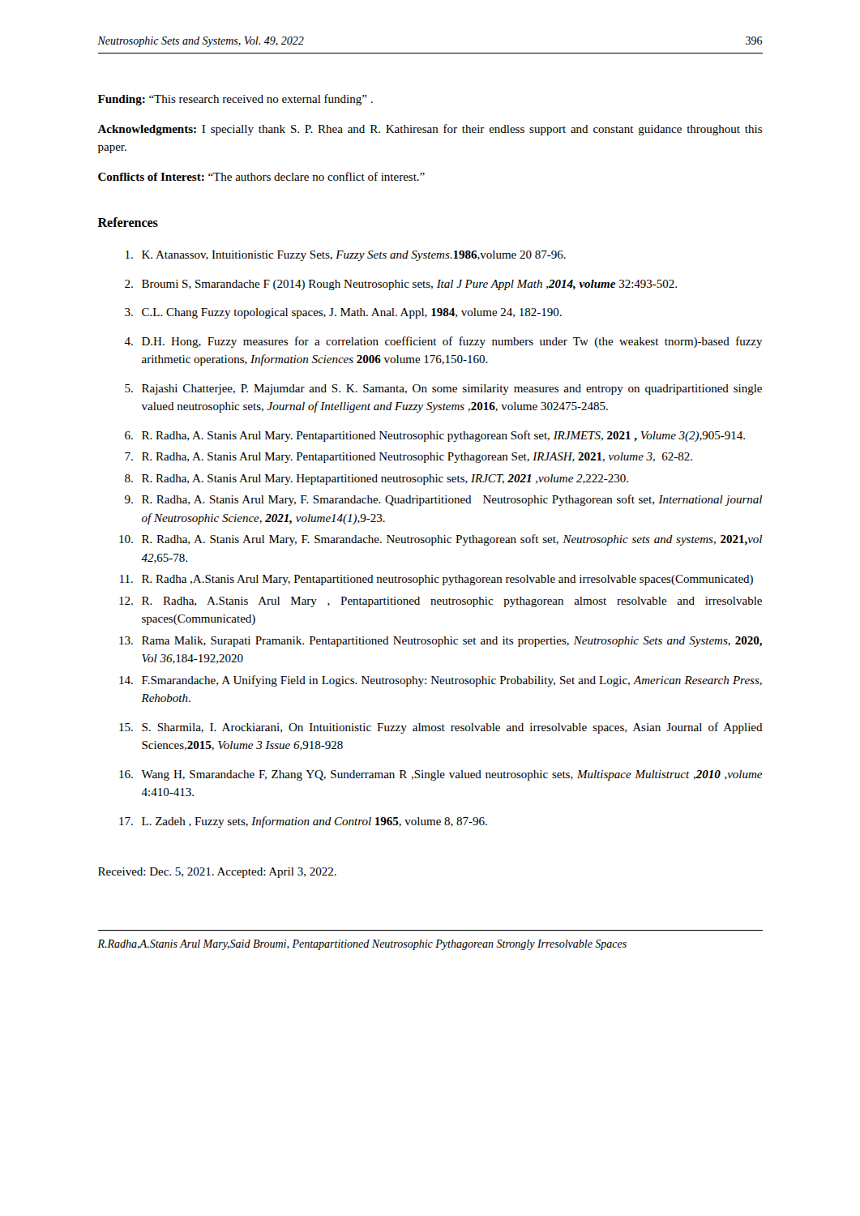Neutrosophic Sets and Systems, Vol. 49, 2022 396
Funding: “This research received no external funding” .
Acknowledgments: I specially thank S. P. Rhea and R. Kathiresan for their endless support and constant guidance throughout this paper.
Conflicts of Interest: “The authors declare no conflict of interest.”
References
K. Atanassov, Intuitionistic Fuzzy Sets, Fuzzy Sets and Systems.1986,volume 20 87-96.
Broumi S, Smarandache F (2014) Rough Neutrosophic sets, Ital J Pure Appl Math ,2014, volume 32:493-502.
C.L. Chang Fuzzy topological spaces, J. Math. Anal. Appl, 1984, volume 24, 182-190.
D.H. Hong, Fuzzy measures for a correlation coefficient of fuzzy numbers under Tw (the weakest tnorm)-based fuzzy arithmetic operations, Information Sciences 2006 volume 176,150-160.
Rajashi Chatterjee, P. Majumdar and S. K. Samanta, On some similarity measures and entropy on quadripartitioned single valued neutrosophic sets, Journal of Intelligent and Fuzzy Systems ,2016, volume 302475-2485.
R. Radha, A. Stanis Arul Mary. Pentapartitioned Neutrosophic pythagorean Soft set, IRJMETS, 2021 , Volume 3(2), 905-914.
R. Radha, A. Stanis Arul Mary. Pentapartitioned Neutrosophic Pythagorean Set, IRJASH, 2021, volume 3, 62-82.
R. Radha, A. Stanis Arul Mary. Heptapartitioned neutrosophic sets, IRJCT, 2021 ,volume 2, 222-230.
R. Radha, A. Stanis Arul Mary, F. Smarandache. Quadripartitioned Neutrosophic Pythagorean soft set, International journal of Neutrosophic Science, 2021, volume14(1), 9-23.
R. Radha, A. Stanis Arul Mary, F. Smarandache. Neutrosophic Pythagorean soft set, Neutrosophic sets and systems, 2021, vol 42, 65-78.
R. Radha ,A.Stanis Arul Mary, Pentapartitioned neutrosophic pythagorean resolvable and irresolvable spaces(Communicated)
R. Radha, A.Stanis Arul Mary , Pentapartitioned neutrosophic pythagorean almost resolvable and irresolvable spaces(Communicated)
Rama Malik, Surapati Pramanik. Pentapartitioned Neutrosophic set and its properties, Neutrosophic Sets and Systems, 2020, Vol 36, 184-192,2020
F.Smarandache, A Unifying Field in Logics. Neutrosophy: Neutrosophic Probability, Set and Logic, American Research Press, Rehoboth.
S. Sharmila, I. Arockiarani, On Intuitionistic Fuzzy almost resolvable and irresolvable spaces, Asian Journal of Applied Sciences,2015, Volume 3 Issue 6, 918-928
Wang H, Smarandache F, Zhang YQ, Sunderraman R ,Single valued neutrosophic sets, Multispace Multistruct ,2010 ,volume 4:410-413.
L. Zadeh , Fuzzy sets, Information and Control 1965, volume 8, 87-96.
Received: Dec. 5, 2021. Accepted: April 3, 2022.
R.Radha,A.Stanis Arul Mary,Said Broumi, Pentapartitioned Neutrosophic Pythagorean Strongly Irresolvable Spaces